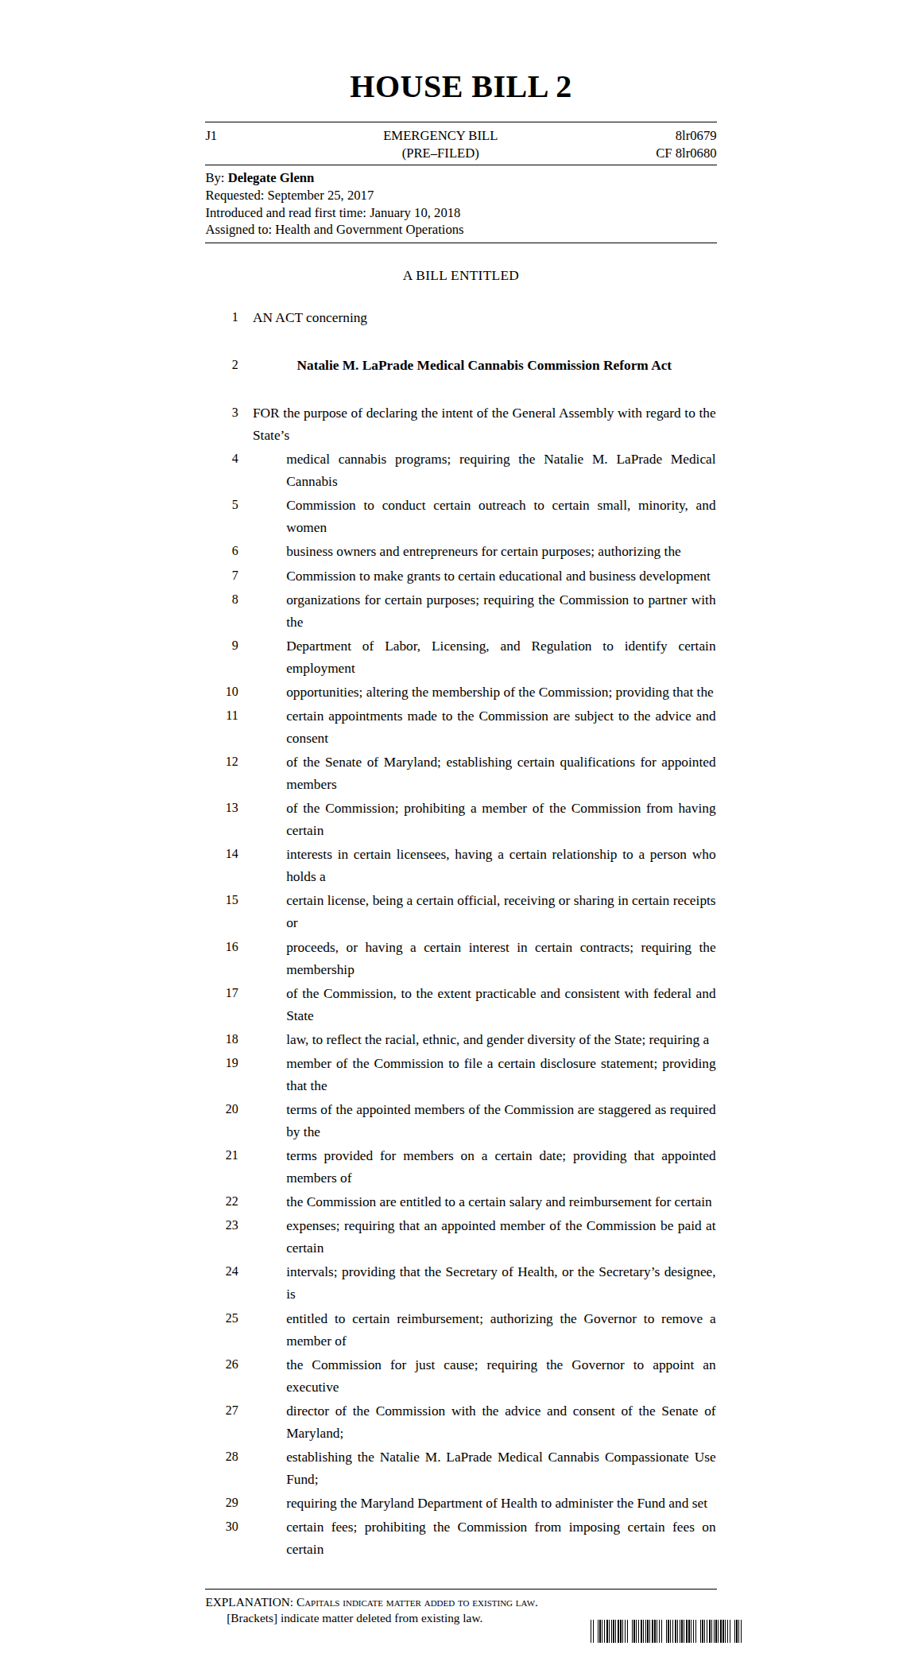HOUSE BILL 2
| J1 | EMERGENCY BILL | 8lr0679 |
| | (PRE–FILED) | CF 8lr0680 |
By: Delegate Glenn
Requested: September 25, 2017
Introduced and read first time: January 10, 2018
Assigned to: Health and Government Operations
A BILL ENTITLED
| 1 | AN ACT concerning |
| 2 | Natalie M. LaPrade Medical Cannabis Commission Reform Act |
| 3 | FOR the purpose of declaring the intent of the General Assembly with regard to the State’s |
| 4 | medical cannabis programs; requiring the Natalie M. LaPrade Medical Cannabis |
| 5 | Commission to conduct certain outreach to certain small, minority, and women |
| 6 | business owners and entrepreneurs for certain purposes; authorizing the |
| 7 | Commission to make grants to certain educational and business development |
| 8 | organizations for certain purposes; requiring the Commission to partner with the |
| 9 | Department of Labor, Licensing, and Regulation to identify certain employment |
| 10 | opportunities; altering the membership of the Commission; providing that the |
| 11 | certain appointments made to the Commission are subject to the advice and consent |
| 12 | of the Senate of Maryland; establishing certain qualifications for appointed members |
| 13 | of the Commission; prohibiting a member of the Commission from having certain |
| 14 | interests in certain licensees, having a certain relationship to a person who holds a |
| 15 | certain license, being a certain official, receiving or sharing in certain receipts or |
| 16 | proceeds, or having a certain interest in certain contracts; requiring the membership |
| 17 | of the Commission, to the extent practicable and consistent with federal and State |
| 18 | law, to reflect the racial, ethnic, and gender diversity of the State; requiring a |
| 19 | member of the Commission to file a certain disclosure statement; providing that the |
| 20 | terms of the appointed members of the Commission are staggered as required by the |
| 21 | terms provided for members on a certain date; providing that appointed members of |
| 22 | the Commission are entitled to a certain salary and reimbursement for certain |
| 23 | expenses; requiring that an appointed member of the Commission be paid at certain |
| 24 | intervals; providing that the Secretary of Health, or the Secretary’s designee, is |
| 25 | entitled to certain reimbursement; authorizing the Governor to remove a member of |
| 26 | the Commission for just cause; requiring the Governor to appoint an executive |
| 27 | director of the Commission with the advice and consent of the Senate of Maryland; |
| 28 | establishing the Natalie M. LaPrade Medical Cannabis Compassionate Use Fund; |
| 29 | requiring the Maryland Department of Health to administer the Fund and set |
| 30 | certain fees; prohibiting the Commission from imposing certain fees on certain |
EXPLANATION: Capitals indicate matter added to existing law.
[Brackets] indicate matter deleted from existing law.